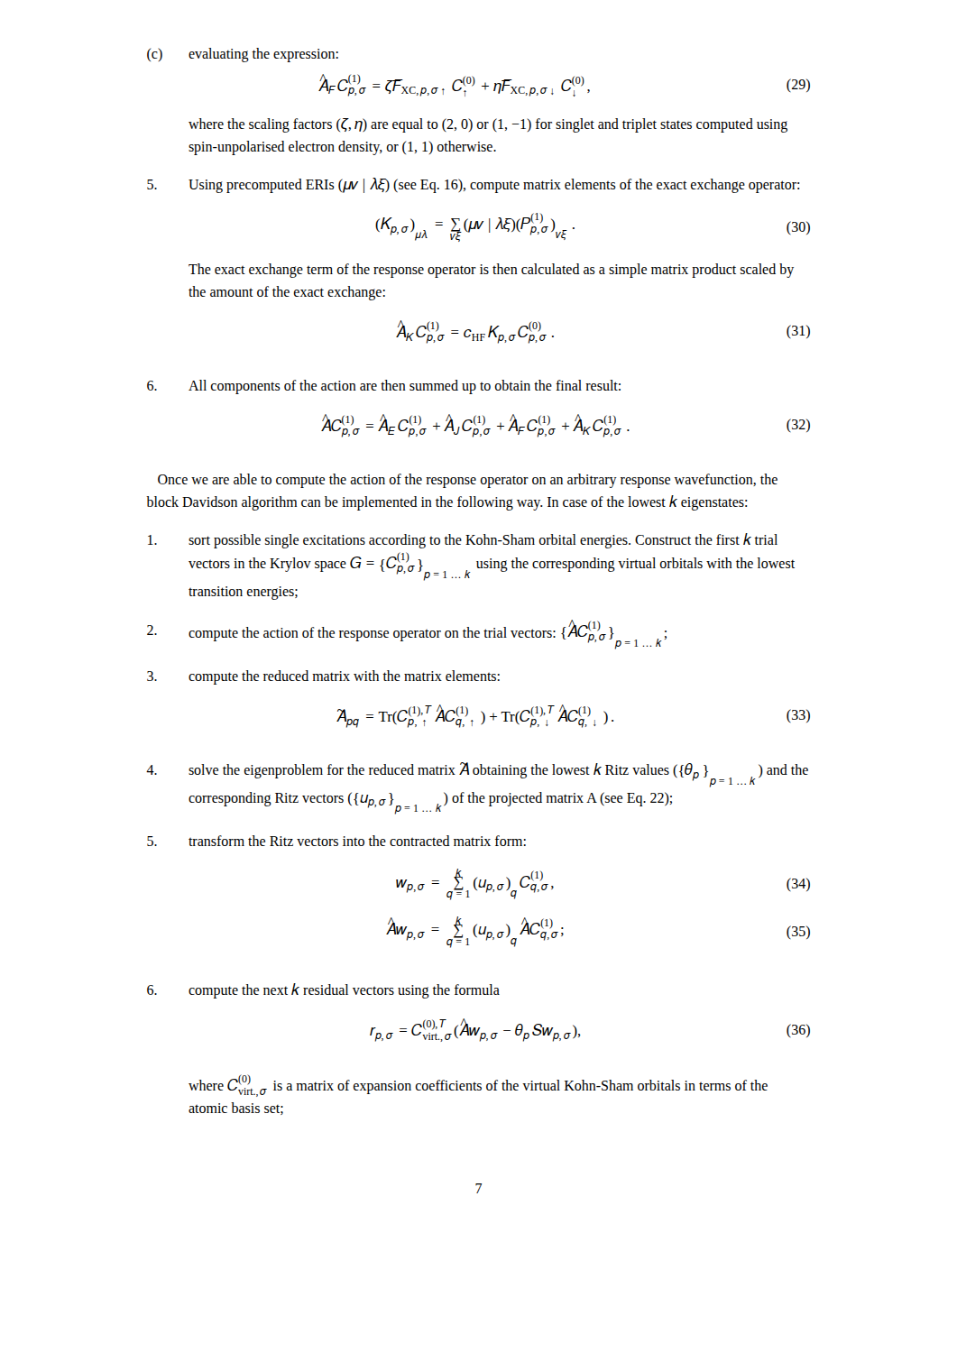(c)
evaluating the expression:
A^F Cp,σ(1) = ζ F¯XC,p,σ↑ C↑(0) + η F¯XC,p,σ↓ C↓(0) ,
(29)
where the scaling factors (ζ,η) are equal to (2, 0) or (1, −1) for singlet and triplet states computed using spin-unpolarised electron density, or (1, 1) otherwise.
5.
Using precomputed ERIs (μν|λξ) (see Eq. 16), compute matrix elements of the exact exchange operator:
(Kp,σ) μλ = ∑ νξ (μν|λξ) (Pp,σ(1)) νξ .
(30)
The exact exchange term of the response operator is then calculated as a simple matrix product scaled by the amount of the exact exchange:
A^K Cp,σ(1) = cHF Kp,σ Cp,σ(0) .
(31)
6.
All components of the action are then summed up to obtain the final result:
A^ Cp,σ(1) = A^E Cp,σ(1) + A^J Cp,σ(1) + A^F Cp,σ(1) + A^K Cp,σ(1) .
(32)
Once we are able to compute the action of the response operator on an arbitrary response wavefunction, the block Davidson algorithm can be implemented in the following way. In case of the lowest k eigenstates:
1.
sort possible single excitations according to the Kohn-Sham orbital energies. Construct the first k trial vectors in the Krylov space G={Cp,σ(1)}p=1…k using the corresponding virtual orbitals with the lowest transition energies;
2.
compute the action of the response operator on the trial vectors: {A^Cp,σ(1)}p=1…k;
3.
compute the reduced matrix with the matrix elements:
A~pq = Tr ( Cp,↑(1),T A^ Cq,↑(1) ) + Tr ( Cp,↓(1),T A^ Cq,↓(1) ) .
(33)
4.
solve the eigenproblem for the reduced matrix A~ obtaining the lowest k Ritz values ({θp}p=1…k) and the corresponding Ritz vectors ({up,σ}p=1…k) of the projected matrix A (see Eq. 22);
5.
transform the Ritz vectors into the contracted matrix form:
wp,σ = ∑ q=1 k (up,σ) q Cq,σ(1) ,
(34)
A^ wp,σ = ∑ q=1 k (up,σ) q A^ Cq,σ(1) ;
(35)
6.
compute the next k residual vectors using the formula
rp,σ = Cvirt.,σ(0),T ( A^ wp,σ − θp S wp,σ ) ,
(36)
where Cvirt.,σ(0) is a matrix of expansion coefficients of the virtual Kohn-Sham orbitals in terms of the atomic basis set;
7